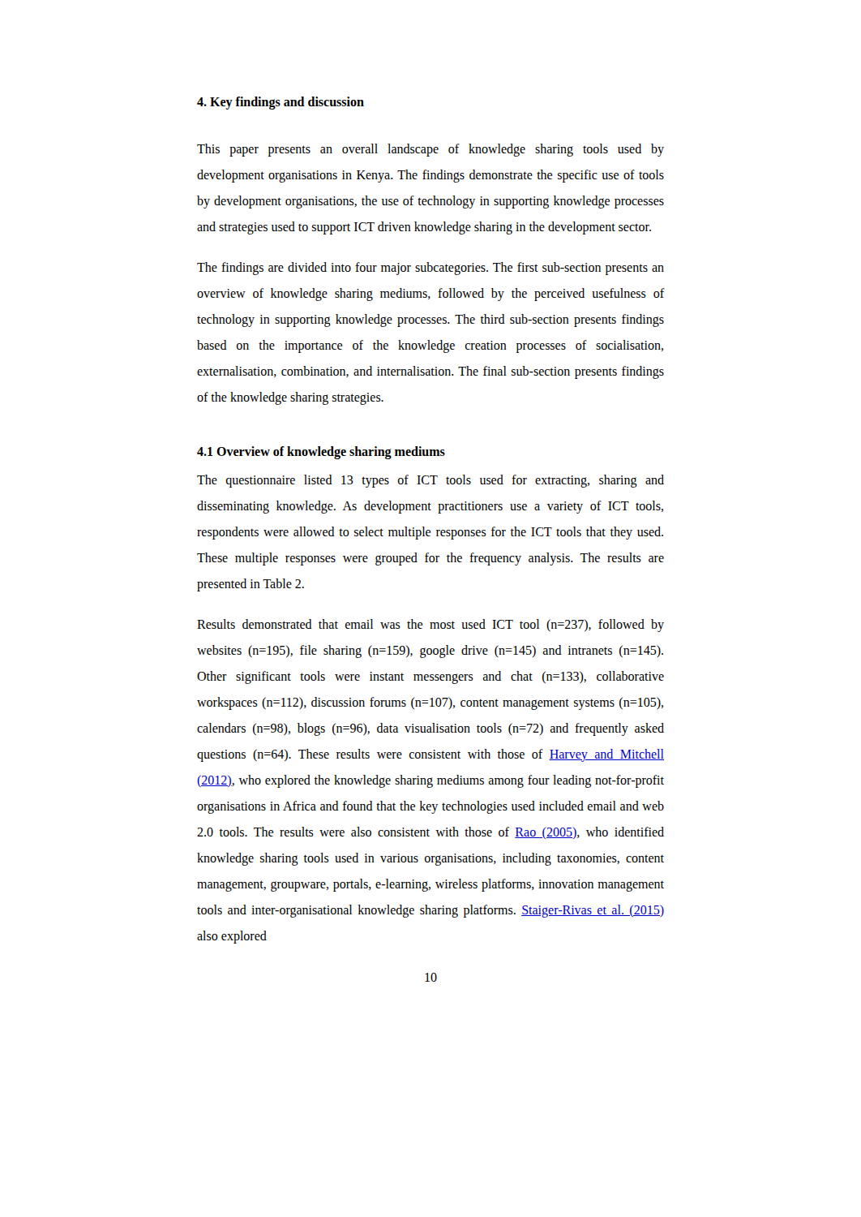4. Key findings and discussion
This paper presents an overall landscape of knowledge sharing tools used by development organisations in Kenya. The findings demonstrate the specific use of tools by development organisations, the use of technology in supporting knowledge processes and strategies used to support ICT driven knowledge sharing in the development sector.
The findings are divided into four major subcategories. The first sub-section presents an overview of knowledge sharing mediums, followed by the perceived usefulness of technology in supporting knowledge processes. The third sub-section presents findings based on the importance of the knowledge creation processes of socialisation, externalisation, combination, and internalisation. The final sub-section presents findings of the knowledge sharing strategies.
4.1 Overview of knowledge sharing mediums
The questionnaire listed 13 types of ICT tools used for extracting, sharing and disseminating knowledge. As development practitioners use a variety of ICT tools, respondents were allowed to select multiple responses for the ICT tools that they used. These multiple responses were grouped for the frequency analysis. The results are presented in Table 2.
Results demonstrated that email was the most used ICT tool (n=237), followed by websites (n=195), file sharing (n=159), google drive (n=145) and intranets (n=145). Other significant tools were instant messengers and chat (n=133), collaborative workspaces (n=112), discussion forums (n=107), content management systems (n=105), calendars (n=98), blogs (n=96), data visualisation tools (n=72) and frequently asked questions (n=64). These results were consistent with those of Harvey and Mitchell (2012), who explored the knowledge sharing mediums among four leading not-for-profit organisations in Africa and found that the key technologies used included email and web 2.0 tools. The results were also consistent with those of Rao (2005), who identified knowledge sharing tools used in various organisations, including taxonomies, content management, groupware, portals, e-learning, wireless platforms, innovation management tools and inter-organisational knowledge sharing platforms. Staiger-Rivas et al. (2015) also explored
10